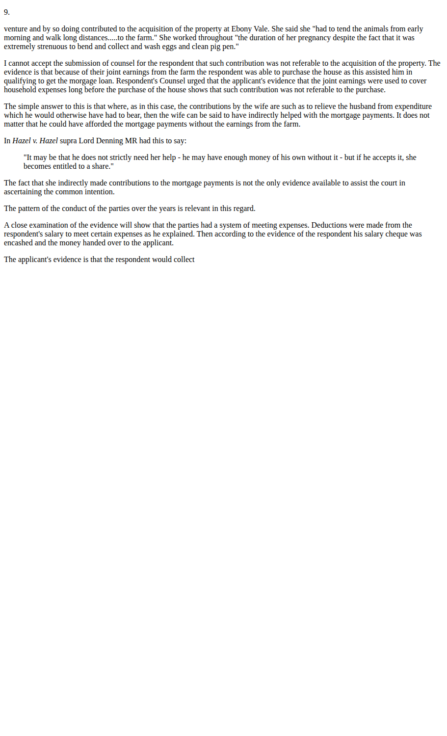9.
venture and by so doing contributed to the acquisition of the property at Ebony Vale. She said she "had to tend the animals from early morning and walk long distances.....to the farm." She worked throughout "the duration of her pregnancy despite the fact that it was extremely strenuous to bend and collect and wash eggs and clean pig pen."
I cannot accept the submission of counsel for the respondent that such contribution was not referable to the acquisition of the property. The evidence is that because of their joint earnings from the farm the respondent was able to purchase the house as this assisted him in qualifying to get the morgage loan. Respondent's Counsel urged that the applicant's evidence that the joint earnings were used to cover household expenses long before the purchase of the house shows that such contribution was not referable to the purchase.
The simple answer to this is that where, as in this case, the contributions by the wife are such as to relieve the husband from expenditure which he would otherwise have had to bear, then the wife can be said to have indirectly helped with the mortgage payments. It does not matter that he could have afforded the mortgage payments without the earnings from the farm.
In Hazel v. Hazel supra Lord Denning MR had this to say:
"It may be that he does not strictly need her help - he may have enough money of his own without it - but if he accepts it, she becomes entitled to a share."
The fact that she indirectly made contributions to the mortgage payments is not the only evidence available to assist the court in ascertaining the common intention.
The pattern of the conduct of the parties over the years is relevant in this regard.
A close examination of the evidence will show that the parties had a system of meeting expenses. Deductions were made from the respondent's salary to meet certain expenses as he explained. Then according to the evidence of the respondent his salary cheque was encashed and the money handed over to the applicant.
The applicant's evidence is that the respondent would collect